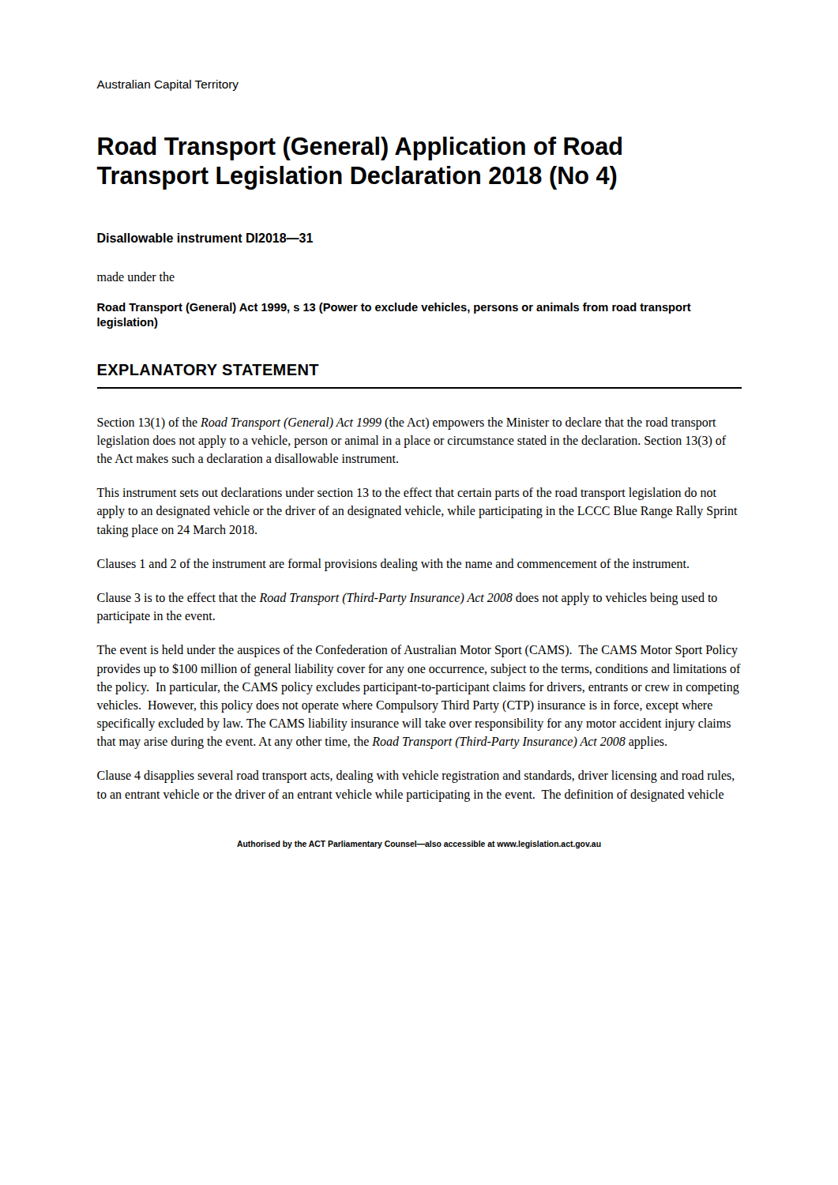Australian Capital Territory
Road Transport (General) Application of Road Transport Legislation Declaration 2018 (No 4)
Disallowable instrument DI2018—31
made under the
Road Transport (General) Act 1999, s 13 (Power to exclude vehicles, persons or animals from road transport legislation)
EXPLANATORY STATEMENT
Section 13(1) of the Road Transport (General) Act 1999 (the Act) empowers the Minister to declare that the road transport legislation does not apply to a vehicle, person or animal in a place or circumstance stated in the declaration. Section 13(3) of the Act makes such a declaration a disallowable instrument.
This instrument sets out declarations under section 13 to the effect that certain parts of the road transport legislation do not apply to an designated vehicle or the driver of an designated vehicle, while participating in the LCCC Blue Range Rally Sprint taking place on 24 March 2018.
Clauses 1 and 2 of the instrument are formal provisions dealing with the name and commencement of the instrument.
Clause 3 is to the effect that the Road Transport (Third-Party Insurance) Act 2008 does not apply to vehicles being used to participate in the event.
The event is held under the auspices of the Confederation of Australian Motor Sport (CAMS). The CAMS Motor Sport Policy provides up to $100 million of general liability cover for any one occurrence, subject to the terms, conditions and limitations of the policy. In particular, the CAMS policy excludes participant-to-participant claims for drivers, entrants or crew in competing vehicles. However, this policy does not operate where Compulsory Third Party (CTP) insurance is in force, except where specifically excluded by law. The CAMS liability insurance will take over responsibility for any motor accident injury claims that may arise during the event. At any other time, the Road Transport (Third-Party Insurance) Act 2008 applies.
Clause 4 disapplies several road transport acts, dealing with vehicle registration and standards, driver licensing and road rules, to an entrant vehicle or the driver of an entrant vehicle while participating in the event. The definition of designated vehicle
Authorised by the ACT Parliamentary Counsel—also accessible at www.legislation.act.gov.au